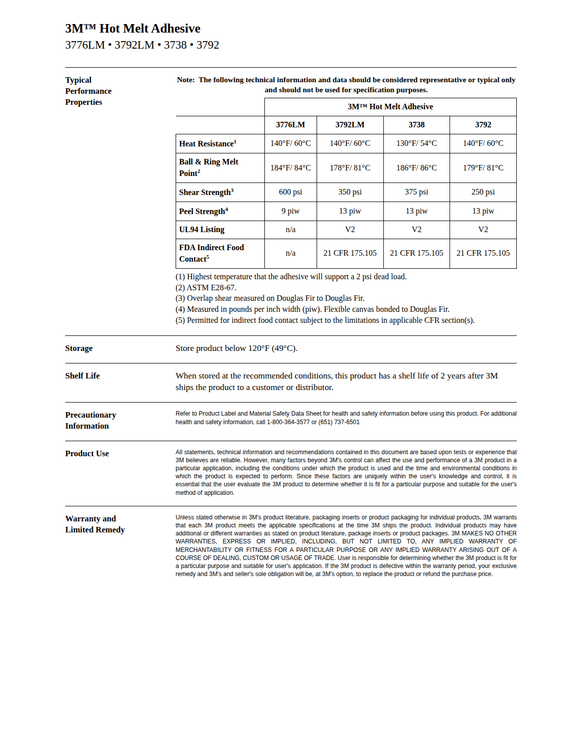3M™ Hot Melt Adhesive
3776LM • 3792LM • 3738 • 3792
Typical
Performance
Properties
Note: The following technical information and data should be considered representative or typical only and should not be used for specification purposes.
| | 3M™ Hot Melt Adhesive |
| --- | --- |
| | 3776LM | 3792LM | 3738 | 3792 |
| Heat Resistance 1 | 140°F/ 60°C | 140°F/ 60°C | 130°F/ 54°C | 140°F/ 60°C |
| Ball & Ring Melt Point 2 | 184°F/ 84°C | 178°F/ 81°C | 186°F/ 86°C | 179°F/ 81°C |
| Shear Strength 3 | 600 psi | 350 psi | 375 psi | 250 psi |
| Peel Strength 4 | 9 piw | 13 piw | 13 piw | 13 piw |
| UL94 Listing | n/a | V2 | V2 | V2 |
| FDA Indirect Food Contact 5 | n/a | 21 CFR 175.105 | 21 CFR 175.105 | 21 CFR 175.105 |
(1) Highest temperature that the adhesive will support a 2 psi dead load.
(2) ASTM E28-67.
(3) Overlap shear measured on Douglas Fir to Douglas Fir.
(4) Measured in pounds per inch width (piw). Flexible canvas bonded to Douglas Fir.
(5) Permitted for indirect food contact subject to the limitations in applicable CFR section(s).
Storage
Store product below 120°F (49°C).
Shelf Life
When stored at the recommended conditions, this product has a shelf life of 2 years after 3M ships the product to a customer or distributor.
Precautionary
Information
Refer to Product Label and Material Safety Data Sheet for health and safety information before using this product. For additional health and safety information, call 1-800-364-3577 or (651) 737-6501
Product Use
All statements, technical information and recommendations contained in this document are based upon tests or experience that 3M believes are reliable. However, many factors beyond 3M's control can affect the use and performance of a 3M product in a particular application, including the conditions under which the product is used and the time and environmental conditions in which the product is expected to perform. Since these factors are uniquely within the user's knowledge and control, it is essential that the user evaluate the 3M product to determine whether it is fit for a particular purpose and suitable for the user's method of application.
Warranty and
Limited Remedy
Unless stated otherwise in 3M's product literature, packaging inserts or product packaging for individual products, 3M warrants that each 3M product meets the applicable specifications at the time 3M ships the product. Individual products may have additional or different warranties as stated on product literature, package inserts or product packages. 3M MAKES NO OTHER WARRANTIES, EXPRESS OR IMPLIED, INCLUDING, BUT NOT LIMITED TO, ANY IMPLIED WARRANTY OF MERCHANTABILITY OR FITNESS FOR A PARTICULAR PURPOSE OR ANY IMPLIED WARRANTY ARISING OUT OF A COURSE OF DEALING, CUSTOM OR USAGE OF TRADE. User is responsible for determining whether the 3M product is fit for a particular purpose and suitable for user's application. If the 3M product is defective within the warranty period, your exclusive remedy and 3M's and seller's sole obligation will be, at 3M's option, to replace the product or refund the purchase price.